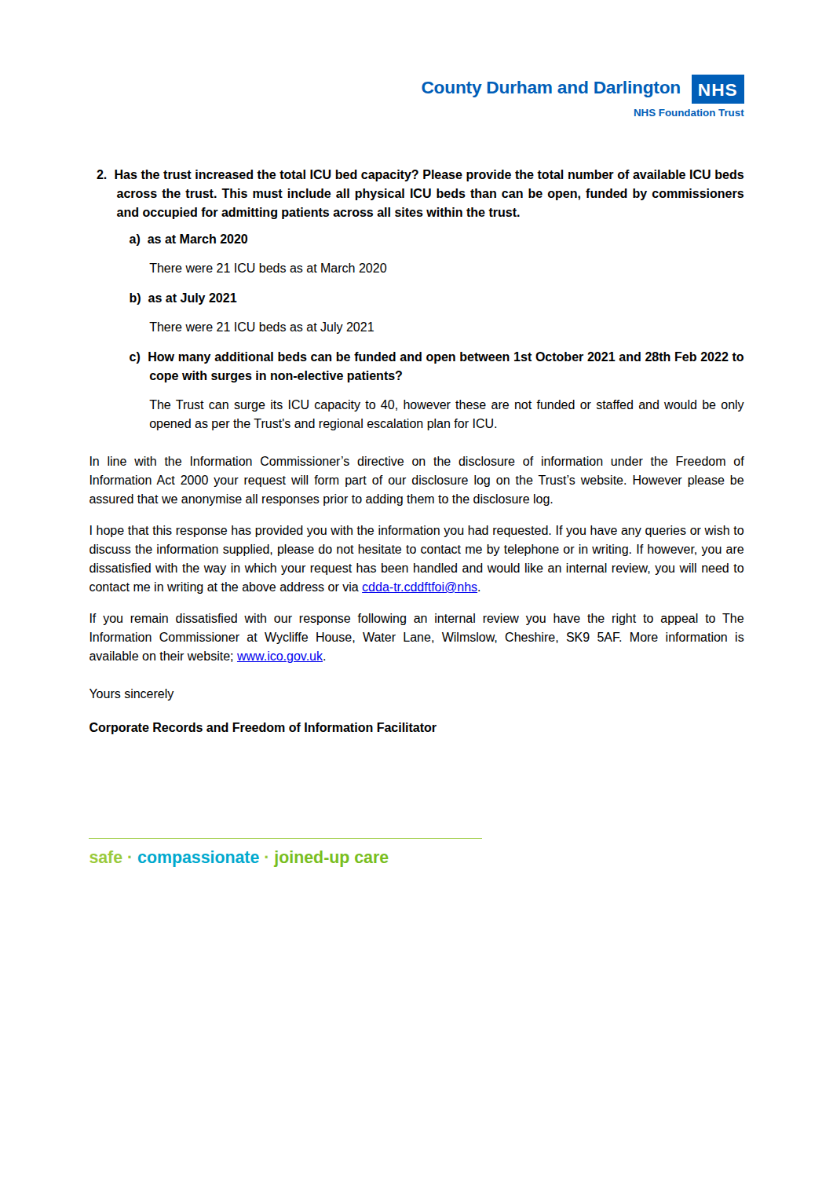County Durham and Darlington NHS
NHS Foundation Trust
2. Has the trust increased the total ICU bed capacity? Please provide the total number of available ICU beds across the trust. This must include all physical ICU beds than can be open, funded by commissioners and occupied for admitting patients across all sites within the trust.
a) as at March 2020
There were 21 ICU beds as at March 2020
b) as at July 2021
There were 21 ICU beds as at July 2021
c) How many additional beds can be funded and open between 1st October 2021 and 28th Feb 2022 to cope with surges in non-elective patients?
The Trust can surge its ICU capacity to 40, however these are not funded or staffed and would be only opened as per the Trust's and regional escalation plan for ICU.
In line with the Information Commissioner’s directive on the disclosure of information under the Freedom of Information Act 2000 your request will form part of our disclosure log on the Trust’s website. However please be assured that we anonymise all responses prior to adding them to the disclosure log.
I hope that this response has provided you with the information you had requested. If you have any queries or wish to discuss the information supplied, please do not hesitate to contact me by telephone or in writing. If however, you are dissatisfied with the way in which your request has been handled and would like an internal review, you will need to contact me in writing at the above address or via cdda-tr.cddftfoi@nhs.
If you remain dissatisfied with our response following an internal review you have the right to appeal to The Information Commissioner at Wycliffe House, Water Lane, Wilmslow, Cheshire, SK9 5AF. More information is available on their website; www.ico.gov.uk.
Yours sincerely
Corporate Records and Freedom of Information Facilitator
safe · compassionate · joined-up care